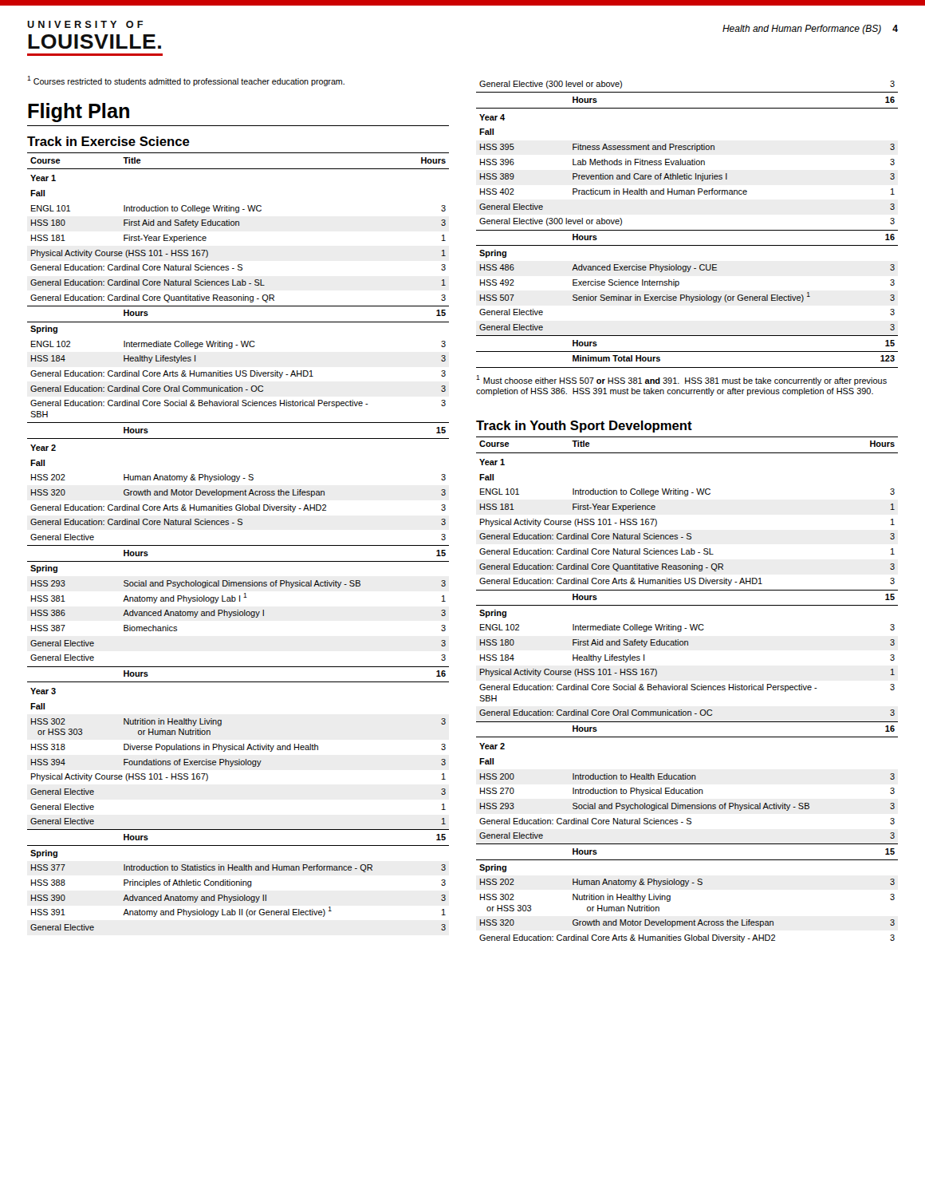UNIVERSITY OF LOUISVILLE.
Health and Human Performance (BS)4
1 Courses restricted to students admitted to professional teacher education program.
Flight Plan
Track in Exercise Science
| Course | Title | Hours |
| --- | --- | --- |
| Year 1 |
| Fall |
| ENGL 101 | Introduction to College Writing - WC | 3 |
| HSS 180 | First Aid and Safety Education | 3 |
| HSS 181 | First-Year Experience | 1 |
| Physical Activity Course (HSS 101 - HSS 167) | 1 |
| General Education: Cardinal Core Natural Sciences - S | 3 |
| General Education: Cardinal Core Natural Sciences Lab - SL | 1 |
| General Education: Cardinal Core Quantitative Reasoning - QR | 3 |
| | Hours | 15 |
| Spring |
| ENGL 102 | Intermediate College Writing - WC | 3 |
| HSS 184 | Healthy Lifestyles I | 3 |
| General Education: Cardinal Core Arts & Humanities US Diversity - AHD1 | 3 |
| General Education: Cardinal Core Oral Communication - OC | 3 |
| General Education: Cardinal Core Social & Behavioral Sciences Historical Perspective - SBH | 3 |
| | Hours | 15 |
| Year 2 |
| Fall |
| HSS 202 | Human Anatomy & Physiology - S | 3 |
| HSS 320 | Growth and Motor Development Across the Lifespan | 3 |
| General Education: Cardinal Core Arts & Humanities Global Diversity - AHD2 | 3 |
| General Education: Cardinal Core Natural Sciences - S | 3 |
| General Elective | 3 |
| | Hours | 15 |
| Spring |
| HSS 293 | Social and Psychological Dimensions of Physical Activity - SB | 3 |
| HSS 381 | Anatomy and Physiology Lab I 1 | 1 |
| HSS 386 | Advanced Anatomy and Physiology I | 3 |
| HSS 387 | Biomechanics | 3 |
| General Elective | 3 |
| General Elective | 3 |
| | Hours | 16 |
| Year 3 |
| Fall |
| HSS 302 or HSS 303 | Nutrition in Healthy Living or Human Nutrition | 3 |
| HSS 318 | Diverse Populations in Physical Activity and Health | 3 |
| HSS 394 | Foundations of Exercise Physiology | 3 |
| Physical Activity Course (HSS 101 - HSS 167) | 1 |
| General Elective | 3 |
| General Elective | 1 |
| General Elective | 1 |
| | Hours | 15 |
| Spring |
| HSS 377 | Introduction to Statistics in Health and Human Performance - QR | 3 |
| HSS 388 | Principles of Athletic Conditioning | 3 |
| HSS 390 | Advanced Anatomy and Physiology II | 3 |
| HSS 391 | Anatomy and Physiology Lab II (or General Elective) 1 | 1 |
| General Elective | 3 |
| General Elective (300 level or above) | 3 |
| | Hours | 16 |
| Year 4 |
| Fall |
| HSS 395 | Fitness Assessment and Prescription | 3 |
| HSS 396 | Lab Methods in Fitness Evaluation | 3 |
| HSS 389 | Prevention and Care of Athletic Injuries I | 3 |
| HSS 402 | Practicum in Health and Human Performance | 1 |
| General Elective | 3 |
| General Elective (300 level or above) | 3 |
| | Hours | 16 |
| Spring |
| HSS 486 | Advanced Exercise Physiology - CUE | 3 |
| HSS 492 | Exercise Science Internship | 3 |
| HSS 507 | Senior Seminar in Exercise Physiology (or General Elective) 1 | 3 |
| General Elective | 3 |
| General Elective | 3 |
| | Hours | 15 |
| | Minimum Total Hours | 123 |
1 Must choose either HSS 507 or HSS 381 and 391. HSS 381 must be take concurrently or after previous completion of HSS 386. HSS 391 must be taken concurrently or after previous completion of HSS 390.
Track in Youth Sport Development
| Course | Title | Hours |
| --- | --- | --- |
| Year 1 |
| Fall |
| ENGL 101 | Introduction to College Writing - WC | 3 |
| HSS 181 | First-Year Experience | 1 |
| Physical Activity Course (HSS 101 - HSS 167) | 1 |
| General Education: Cardinal Core Natural Sciences - S | 3 |
| General Education: Cardinal Core Natural Sciences Lab - SL | 1 |
| General Education: Cardinal Core Quantitative Reasoning - QR | 3 |
| General Education: Cardinal Core Arts & Humanities US Diversity - AHD1 | 3 |
| | Hours | 15 |
| Spring |
| ENGL 102 | Intermediate College Writing - WC | 3 |
| HSS 180 | First Aid and Safety Education | 3 |
| HSS 184 | Healthy Lifestyles I | 3 |
| Physical Activity Course (HSS 101 - HSS 167) | 1 |
| General Education: Cardinal Core Social & Behavioral Sciences Historical Perspective - SBH | 3 |
| General Education: Cardinal Core Oral Communication - OC | 3 |
| | Hours | 16 |
| Year 2 |
| Fall |
| HSS 200 | Introduction to Health Education | 3 |
| HSS 270 | Introduction to Physical Education | 3 |
| HSS 293 | Social and Psychological Dimensions of Physical Activity - SB | 3 |
| General Education: Cardinal Core Natural Sciences - S | 3 |
| General Elective | 3 |
| | Hours | 15 |
| Spring |
| HSS 202 | Human Anatomy & Physiology - S | 3 |
| HSS 302 or HSS 303 | Nutrition in Healthy Living or Human Nutrition | 3 |
| HSS 320 | Growth and Motor Development Across the Lifespan | 3 |
| General Education: Cardinal Core Arts & Humanities Global Diversity - AHD2 | 3 |